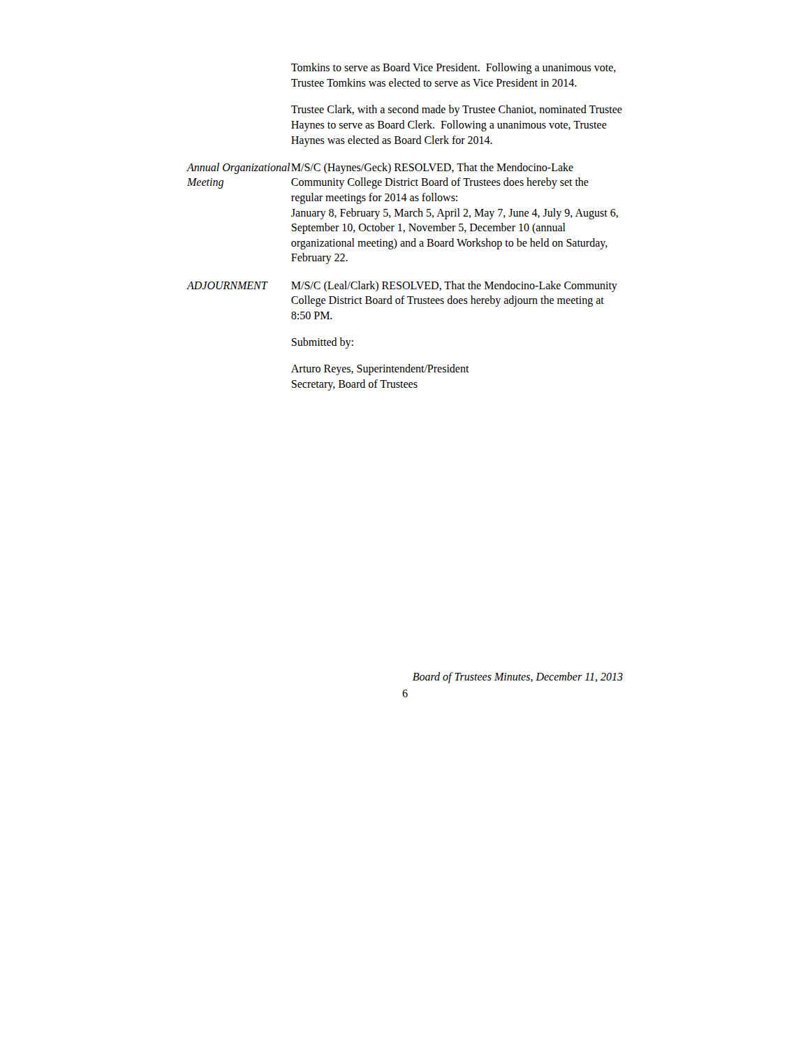| | Tomkins to serve as Board Vice President. Following a unanimous vote, Trustee Tomkins was elected to serve as Vice President in 2014. Trustee Clark, with a second made by Trustee Chaniot, nominated Trustee Haynes to serve as Board Clerk. Following a unanimous vote, Trustee Haynes was elected as Board Clerk for 2014. |
| Annual Organizational Meeting | M/S/C (Haynes/Geck) RESOLVED, That the Mendocino-Lake Community College District Board of Trustees does hereby set the regular meetings for 2014 as follows: January 8, February 5, March 5, April 2, May 7, June 4, July 9, August 6, September 10, October 1, November 5, December 10 (annual organizational meeting) and a Board Workshop to be held on Saturday, February 22. |
| ADJOURNMENT | M/S/C (Leal/Clark) RESOLVED, That the Mendocino-Lake Community College District Board of Trustees does hereby adjourn the meeting at 8:50 PM. Submitted by: Arturo Reyes, Superintendent/President Secretary, Board of Trustees |
Board of Trustees Minutes, December 11, 2013
6